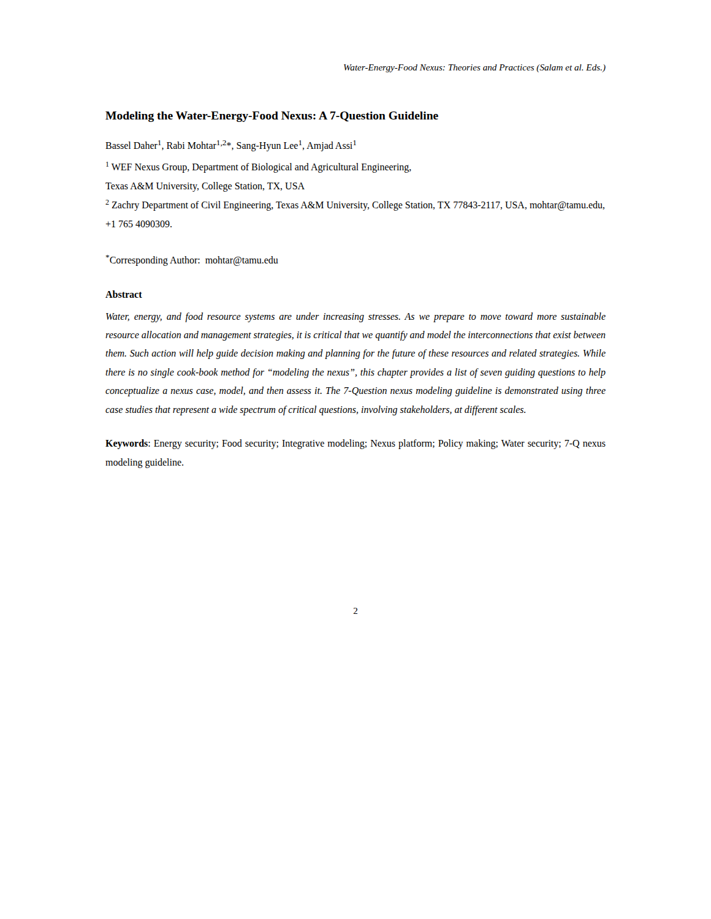Water-Energy-Food Nexus: Theories and Practices (Salam et al. Eds.)
Modeling the Water-Energy-Food Nexus: A 7-Question Guideline
Bassel Daher1, Rabi Mohtar1,2*, Sang-Hyun Lee1, Amjad Assi1
1 WEF Nexus Group, Department of Biological and Agricultural Engineering,
Texas A&M University, College Station, TX, USA
2 Zachry Department of Civil Engineering, Texas A&M University, College Station, TX 77843-2117, USA, mohtar@tamu.edu, +1 765 4090309.
*Corresponding Author: mohtar@tamu.edu
Abstract
Water, energy, and food resource systems are under increasing stresses. As we prepare to move toward more sustainable resource allocation and management strategies, it is critical that we quantify and model the interconnections that exist between them. Such action will help guide decision making and planning for the future of these resources and related strategies. While there is no single cook-book method for “modeling the nexus”, this chapter provides a list of seven guiding questions to help conceptualize a nexus case, model, and then assess it. The 7-Question nexus modeling guideline is demonstrated using three case studies that represent a wide spectrum of critical questions, involving stakeholders, at different scales.
Keywords: Energy security; Food security; Integrative modeling; Nexus platform; Policy making; Water security; 7-Q nexus modeling guideline.
2